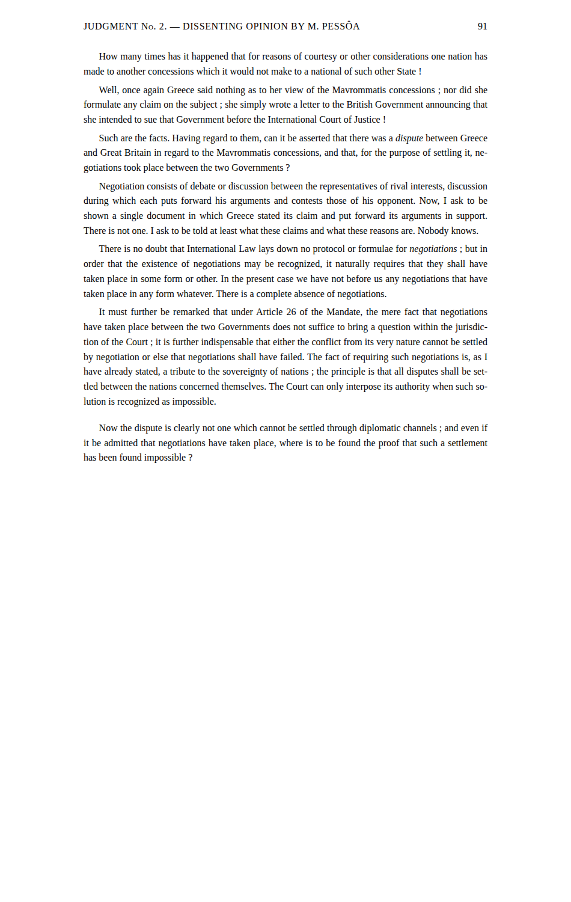JUDGMENT No. 2. — DISSENTING OPINION BY M. PESSÔA 91
How many times has it happened that for reasons of courtesy or other considerations one nation has made to another concessions which it would not make to a national of such other State !
Well, once again Greece said nothing as to her view of the Mavrommatis concessions ; nor did she formulate any claim on the subject ; she simply wrote a letter to the British Government announcing that she intended to sue that Government before the International Court of Justice !
Such are the facts. Having regard to them, can it be asserted that there was a dispute between Greece and Great Britain in regard to the Mavrommatis concessions, and that, for the purpose of settling it, negotiations took place between the two Governments ?
Negotiation consists of debate or discussion between the representatives of rival interests, discussion during which each puts forward his arguments and contests those of his opponent. Now, I ask to be shown a single document in which Greece stated its claim and put forward its arguments in support. There is not one. I ask to be told at least what these claims and what these reasons are. Nobody knows.
There is no doubt that International Law lays down no protocol or formulae for negotiations ; but in order that the existence of negotiations may be recognized, it naturally requires that they shall have taken place in some form or other. In the present case we have not before us any negotiations that have taken place in any form whatever. There is a complete absence of negotiations.
It must further be remarked that under Article 26 of the Mandate, the mere fact that negotiations have taken place between the two Governments does not suffice to bring a question within the jurisdiction of the Court ; it is further indispensable that either the conflict from its very nature cannot be settled by negotiation or else that negotiations shall have failed. The fact of requiring such negotiations is, as I have already stated, a tribute to the sovereignty of nations ; the principle is that all disputes shall be settled between the nations concerned themselves. The Court can only interpose its authority when such solution is recognized as impossible.
Now the dispute is clearly not one which cannot be settled through diplomatic channels ; and even if it be admitted that negotiations have taken place, where is to be found the proof that such a settlement has been found impossible ?